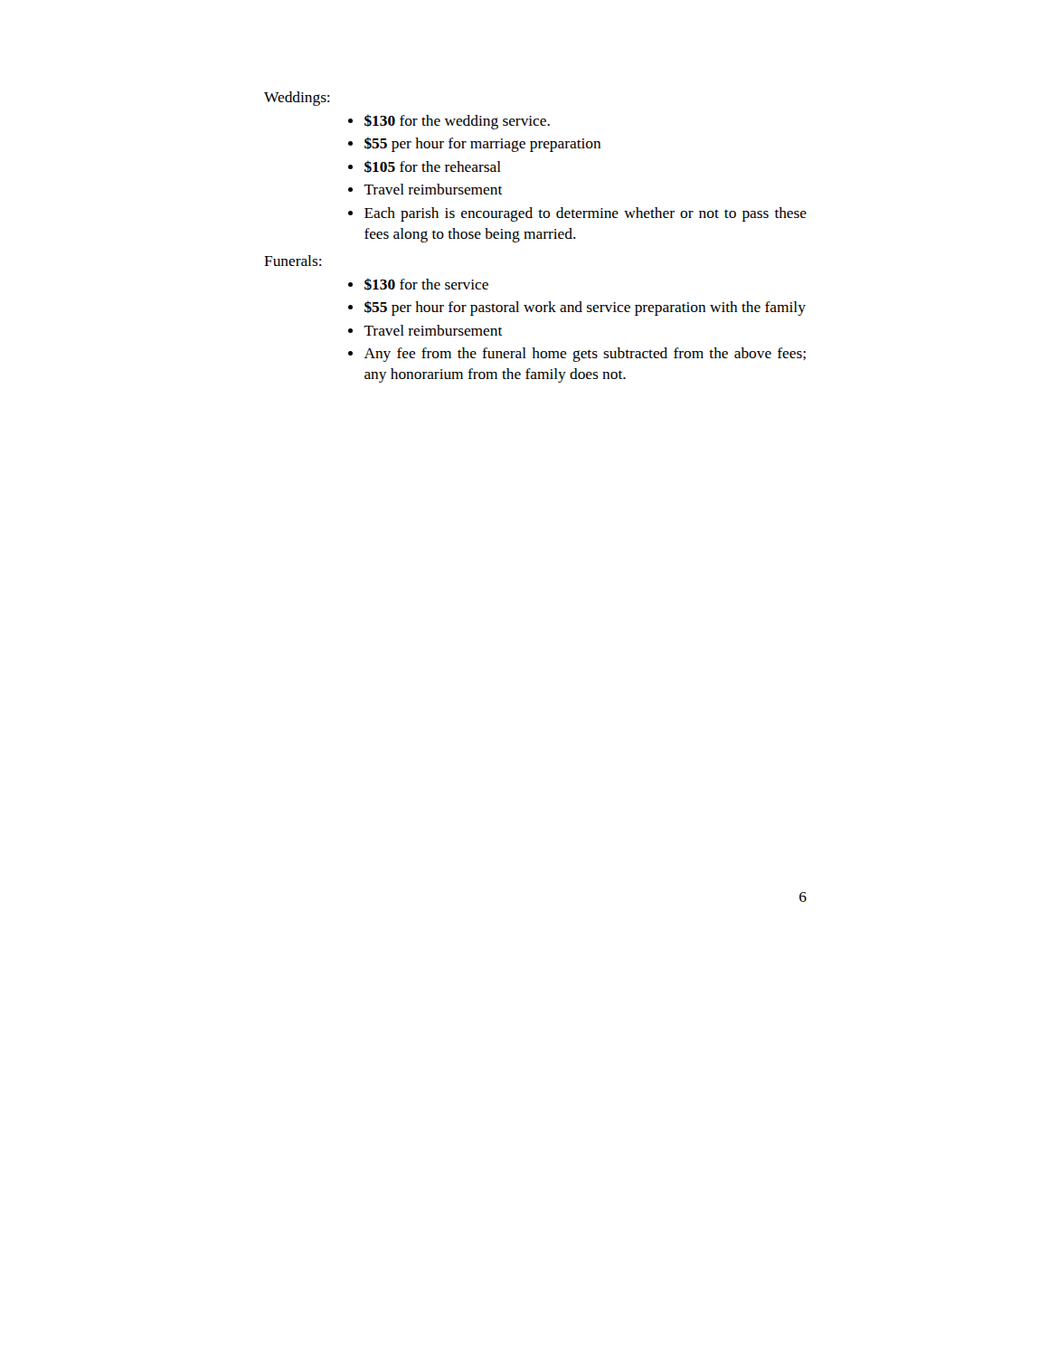Weddings:
$130 for the wedding service.
$55 per hour for marriage preparation
$105 for the rehearsal
Travel reimbursement
Each parish is encouraged to determine whether or not to pass these fees along to those being married.
Funerals:
$130 for the service
$55 per hour for pastoral work and service preparation with the family
Travel reimbursement
Any fee from the funeral home gets subtracted from the above fees; any honorarium from the family does not.
6